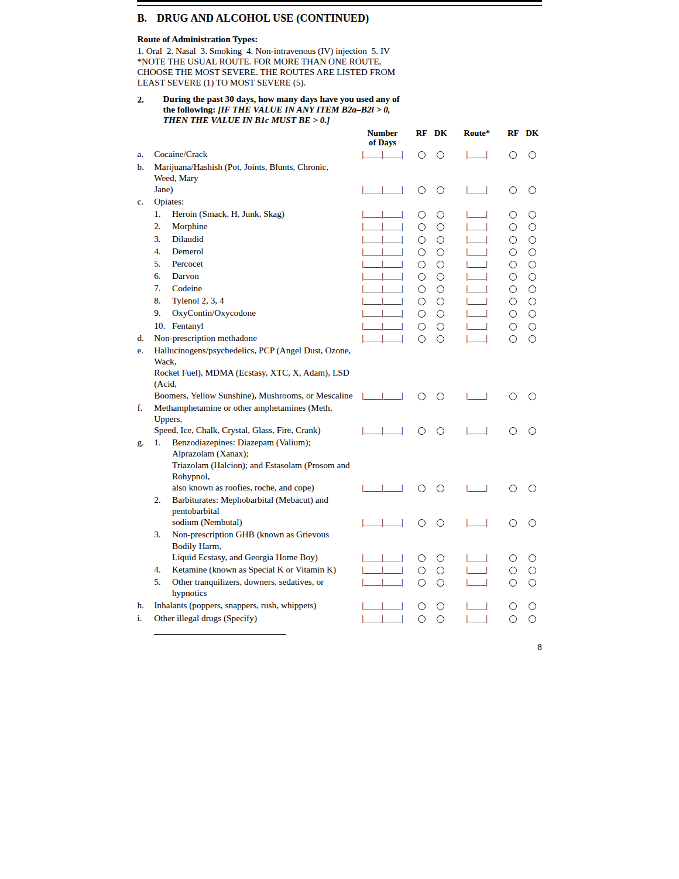B. DRUG AND ALCOHOL USE (CONTINUED)
Route of Administration Types:
1. Oral 2. Nasal 3. Smoking 4. Non-intravenous (IV) injection 5. IV
*NOTE THE USUAL ROUTE. FOR MORE THAN ONE ROUTE,
CHOOSE THE MOST SEVERE. THE ROUTES ARE LISTED FROM
LEAST SEVERE (1) TO MOST SEVERE (5).
2.
During the past 30 days, how many days have you used any of
the following: [IF THE VALUE IN ANY ITEM B2a–B2i > 0,
THEN THE VALUE IN B1c MUST BE > 0.]
| | | | Number of Days | RF | DK | Route* | RF | DK |
| --- | --- | --- | --- | --- | --- | --- | --- | --- |
| a. | Cocaine/Crack | /____/____/ | | | /____/ | | |
| b. | Marijuana/Hashish (Pot, Joints, Blunts, Chronic, Weed, Mary Jane) | /____/____/ | | | /____/ | | |
| c. | Opiates: | | | | | | |
| | 1. | Heroin (Smack, H, Junk, Skag) | /____/____/ | | | /____/ | | |
| | 2. | Morphine | /____/____/ | | | /____/ | | |
| | 3. | Dilaudid | /____/____/ | | | /____/ | | |
| | 4. | Demerol | /____/____/ | | | /____/ | | |
| | 5. | Percocet | /____/____/ | | | /____/ | | |
| | 6. | Darvon | /____/____/ | | | /____/ | | |
| | 7. | Codeine | /____/____/ | | | /____/ | | |
| | 8. | Tylenol 2, 3, 4 | /____/____/ | | | /____/ | | |
| | 9. | OxyContin/Oxycodone | /____/____/ | | | /____/ | | |
| | 10. | Fentanyl | /____/____/ | | | /____/ | | |
| d. | Non-prescription methadone | /____/____/ | | | /____/ | | |
| e. | Hallucinogens/psychedelics, PCP (Angel Dust, Ozone, Wack, Rocket Fuel), MDMA (Ecstasy, XTC, X, Adam), LSD (Acid, Boomers, Yellow Sunshine), Mushrooms, or Mescaline | /____/____/ | | | /____/ | | |
| f. | Methamphetamine or other amphetamines (Meth, Uppers, Speed, Ice, Chalk, Crystal, Glass, Fire, Crank) | /____/____/ | | | /____/ | | |
| g. | 1. | Benzodiazepines: Diazepam (Valium); Alprazolam (Xanax); Triazolam (Halcion); and Estasolam (Prosom and Rohypnol, also known as roofies, roche, and cope) | /____/____/ | | | /____/ | | |
| | 2. | Barbiturates: Mephobarbital (Mebacut) and pentobarbital sodium (Nembutal) | /____/____/ | | | /____/ | | |
| | 3. | Non-prescription GHB (known as Grievous Bodily Harm, Liquid Ecstasy, and Georgia Home Boy) | /____/____/ | | | /____/ | | |
| | 4. | Ketamine (known as Special K or Vitamin K) | /____/____/ | | | /____/ | | |
| | 5. | Other tranquilizers, downers, sedatives, or hypnotics | /____/____/ | | | /____/ | | |
| h. | Inhalants (poppers, snappers, rush, whippets) | /____/____/ | | | /____/ | | |
| i. | Other illegal drugs (Specify) | /____/____/ | | | /____/ | | |
8